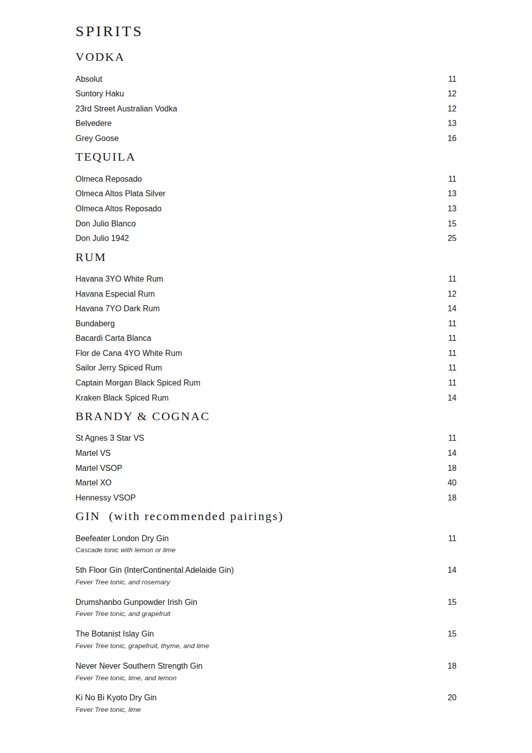SPIRITS
VODKA
Absolut 11
Suntory Haku 12
23rd Street Australian Vodka 12
Belvedere 13
Grey Goose 16
TEQUILA
Olmeca Reposado 11
Olmeca Altos Plata Silver 13
Olmeca Altos Reposado 13
Don Julio Blanco 15
Don Julio 194225
RUM
Havana 3YO White Rum 11
Havana Especial Rum 12
Havana 7YO Dark Rum 14
Bundaberg 11
Bacardi Carta Blanca 11
Flor de Cana 4YO White Rum 11
Sailor Jerry Spiced Rum 11
Captain Morgan Black Spiced Rum 11
Kraken Black Spiced Rum 14
BRANDY & COGNAC
St Agnes 3 Star VS 11
Martel VS 14
Martel VSOP 18
Martel XO 40
Hennessy VSOP 18
GIN (with recommended pairings)
Beefeater London Dry Gin 11 Cascade tonic with lemon or lime
5th Floor Gin (InterContinental Adelaide Gin) 14 Fever Tree tonic, and rosemary
Drumshanbo Gunpowder Irish Gin 15 Fever Tree tonic, and grapefruit
The Botanist Islay Gin 15 Fever Tree tonic, grapefruit, thyme, and lime
Never Never Southern Strength Gin 18 Fever Tree tonic, lime, and lemon
Ki No Bi Kyoto Dry Gin 20 Fever Tree tonic, lime